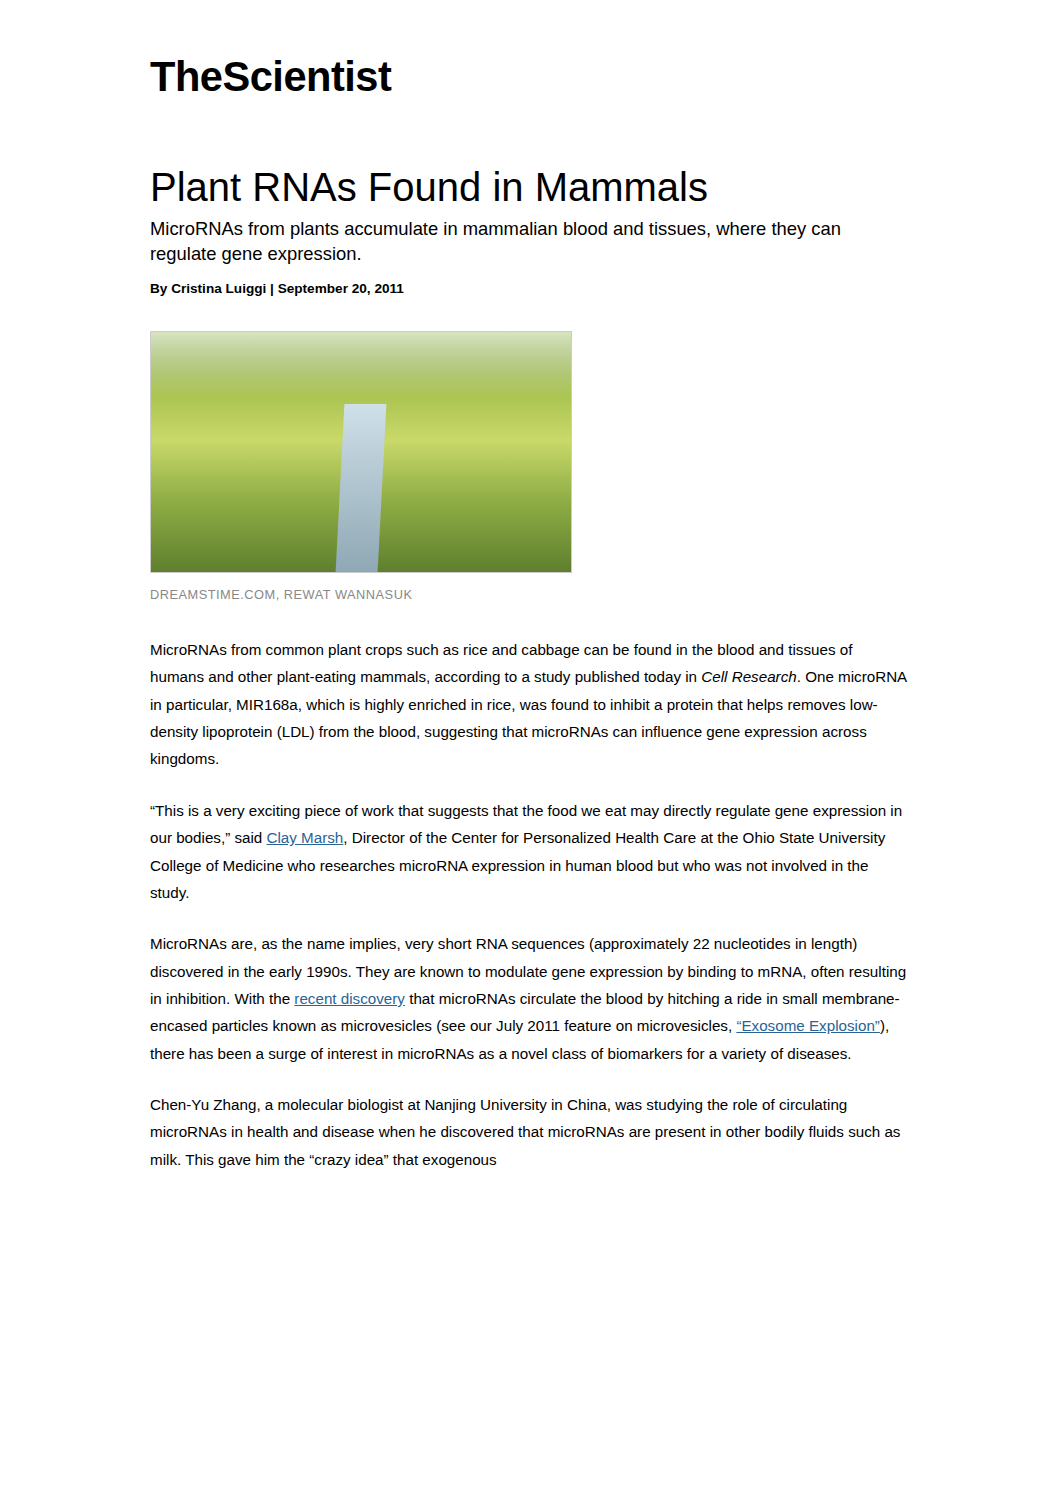TheScientist
Plant RNAs Found in Mammals
MicroRNAs from plants accumulate in mammalian blood and tissues, where they can regulate gene expression.
By Cristina Luiggi | September 20, 2011
DREAMSTIME.COM, REWAT WANNASUK
MicroRNAs from common plant crops such as rice and cabbage can be found in the blood and tissues of humans and other plant-eating mammals, according to a study published today in Cell Research. One microRNA in particular, MIR168a, which is highly enriched in rice, was found to inhibit a protein that helps removes low-density lipoprotein (LDL) from the blood, suggesting that microRNAs can influence gene expression across kingdoms.
“This is a very exciting piece of work that suggests that the food we eat may directly regulate gene expression in our bodies,” said Clay Marsh, Director of the Center for Personalized Health Care at the Ohio State University College of Medicine who researches microRNA expression in human blood but who was not involved in the study.
MicroRNAs are, as the name implies, very short RNA sequences (approximately 22 nucleotides in length) discovered in the early 1990s. They are known to modulate gene expression by binding to mRNA, often resulting in inhibition. With the recent discovery that microRNAs circulate the blood by hitching a ride in small membrane-encased particles known as microvesicles (see our July 2011 feature on microvesicles, “Exosome Explosion”), there has been a surge of interest in microRNAs as a novel class of biomarkers for a variety of diseases.
Chen-Yu Zhang, a molecular biologist at Nanjing University in China, was studying the role of circulating microRNAs in health and disease when he discovered that microRNAs are present in other bodily fluids such as milk. This gave him the “crazy idea” that exogenous